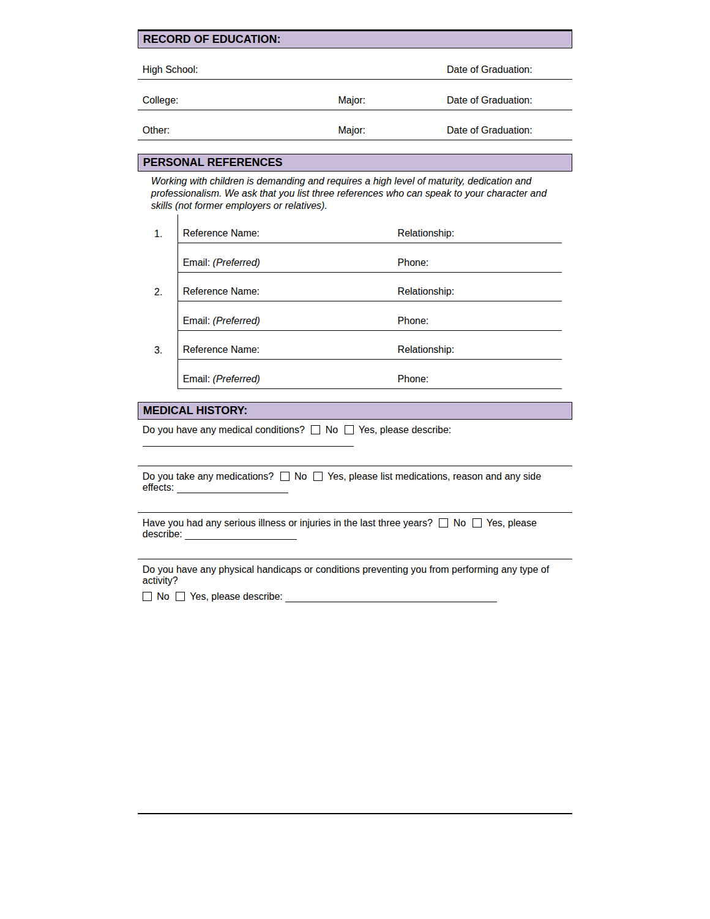RECORD OF EDUCATION:
| High School: | | Date of Graduation: |
| College: | Major: | Date of Graduation: |
| Other: | Major: | Date of Graduation: |
PERSONAL REFERENCES
Working with children is demanding and requires a high level of maturity, dedication and professionalism. We ask that you list three references who can speak to your character and skills (not former employers or relatives).
| 1. | Reference Name: | Relationship: |
| | Email: (Preferred) | Phone: |
| 2. | Reference Name: | Relationship: |
| | Email: (Preferred) | Phone: |
| 3. | Reference Name: | Relationship: |
| | Email: (Preferred) | Phone: |
MEDICAL HISTORY:
Do you have any medical conditions? No Yes, please describe:
Do you take any medications? No Yes, please list medications, reason and any side effects:
Have you had any serious illness or injuries in the last three years? No Yes, please describe:
Do you have any physical handicaps or conditions preventing you from performing any type of activity?
No Yes, please describe: